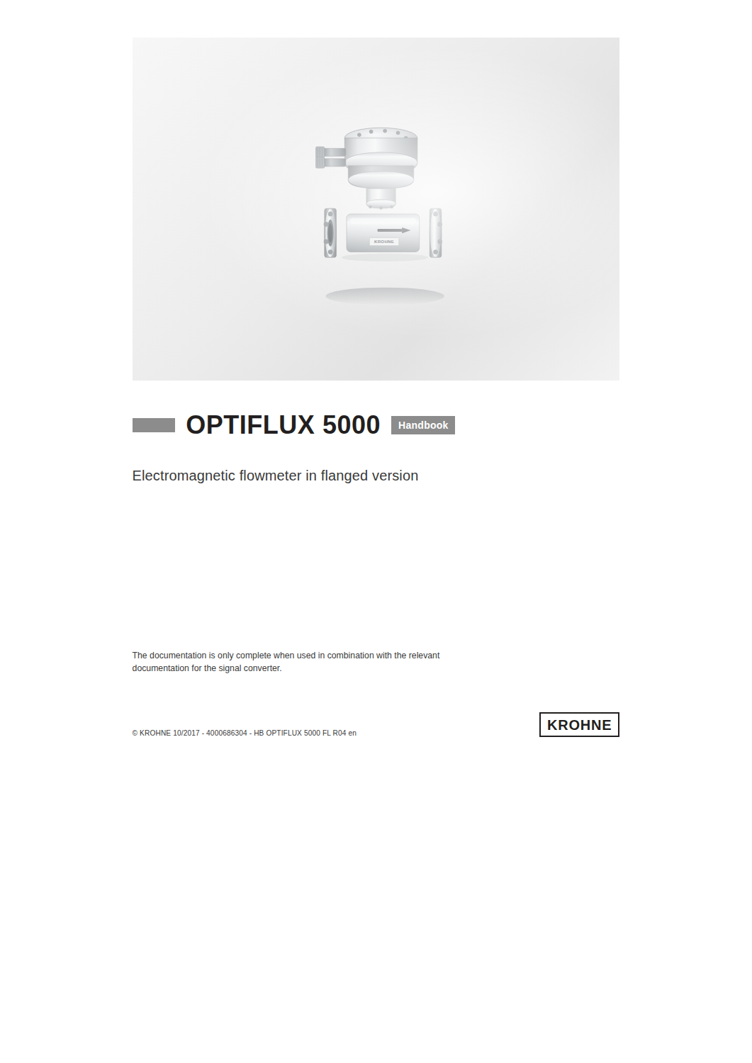KROHNE
OPTIFLUX 5000
Handbook
Electromagnetic flowmeter in flanged version
The documentation is only complete when used in combination with the relevant documentation for the signal converter.
© KROHNE 10/2017 - 4000686304 - HB OPTIFLUX 5000 FL R04 en
KROHNE